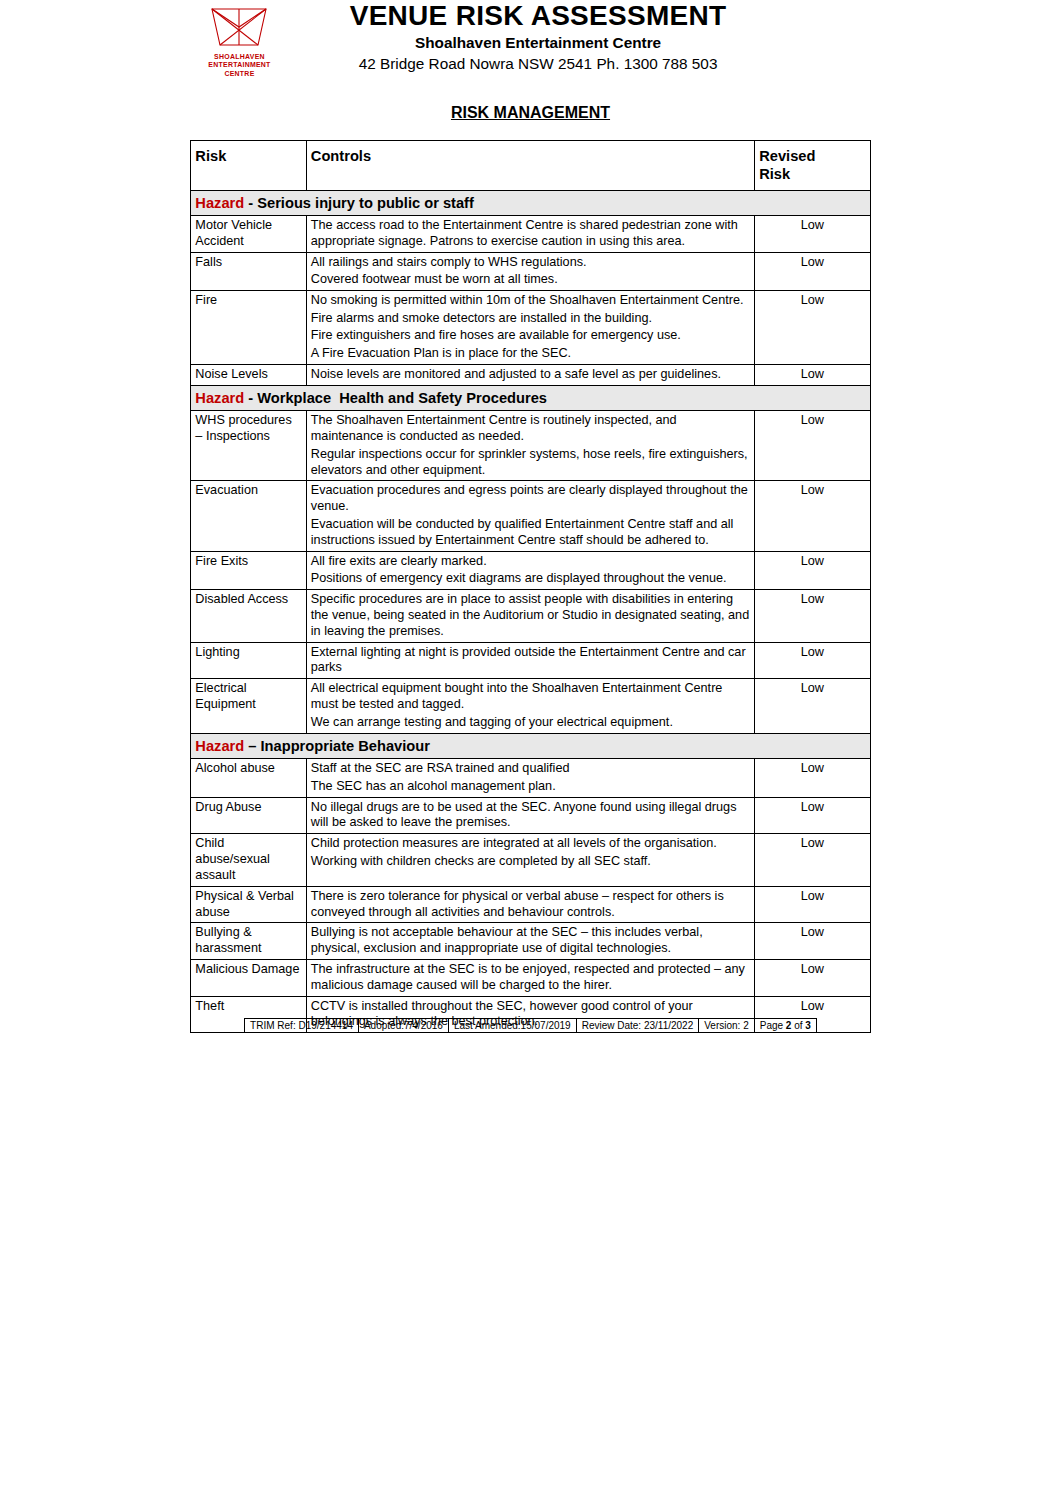SHOALHAVEN
ENTERTAINMENT
CENTRE
VENUE RISK ASSESSMENT
Shoalhaven Entertainment Centre
42 Bridge Road Nowra NSW 2541 Ph. 1300 788 503
RISK MANAGEMENT
| Risk | Controls | Revised Risk |
| --- | --- | --- |
| Hazard - Serious injury to public or staff |
| Motor Vehicle Accident | The access road to the Entertainment Centre is shared pedestrian zone with appropriate signage. Patrons to exercise caution in using this area. | Low |
| Falls | All railings and stairs comply to WHS regulations. Covered footwear must be worn at all times. | Low |
| Fire | No smoking is permitted within 10m of the Shoalhaven Entertainment Centre. Fire alarms and smoke detectors are installed in the building. Fire extinguishers and fire hoses are available for emergency use. A Fire Evacuation Plan is in place for the SEC. | Low |
| Noise Levels | Noise levels are monitored and adjusted to a safe level as per guidelines. | Low |
| Hazard - Workplace Health and Safety Procedures |
| WHS procedures – Inspections | The Shoalhaven Entertainment Centre is routinely inspected, and maintenance is conducted as needed. Regular inspections occur for sprinkler systems, hose reels, fire extinguishers, elevators and other equipment. | Low |
| Evacuation | Evacuation procedures and egress points are clearly displayed throughout the venue. Evacuation will be conducted by qualified Entertainment Centre staff and all instructions issued by Entertainment Centre staff should be adhered to. | Low |
| Fire Exits | All fire exits are clearly marked. Positions of emergency exit diagrams are displayed throughout the venue. | Low |
| Disabled Access | Specific procedures are in place to assist people with disabilities in entering the venue, being seated in the Auditorium or Studio in designated seating, and in leaving the premises. | Low |
| Lighting | External lighting at night is provided outside the Entertainment Centre and car parks | Low |
| Electrical Equipment | All electrical equipment bought into the Shoalhaven Entertainment Centre must be tested and tagged. We can arrange testing and tagging of your electrical equipment. | Low |
| Hazard – Inappropriate Behaviour |
| Alcohol abuse | Staff at the SEC are RSA trained and qualified The SEC has an alcohol management plan. | Low |
| Drug Abuse | No illegal drugs are to be used at the SEC. Anyone found using illegal drugs will be asked to leave the premises. | Low |
| Child abuse/sexual assault | Child protection measures are integrated at all levels of the organisation. Working with children checks are completed by all SEC staff. | Low |
| Physical & Verbal abuse | There is zero tolerance for physical or verbal abuse – respect for others is conveyed through all activities and behaviour controls. | Low |
| Bullying & harassment | Bullying is not acceptable behaviour at the SEC – this includes verbal, physical, exclusion and inappropriate use of digital technologies. | Low |
| Malicious Damage | The infrastructure at the SEC is to be enjoyed, respected and protected – any malicious damage caused will be charged to the hirer. | Low |
| Theft | CCTV is installed throughout the SEC, however good control of your belongings is always the best protection. | Low |
| TRIM Ref: D19/214414 | Adopted:7/4/2016 | Last Amended:15/07/2019 | Review Date: 23/11/2022 | Version: 2 | Page 2 of 3 |